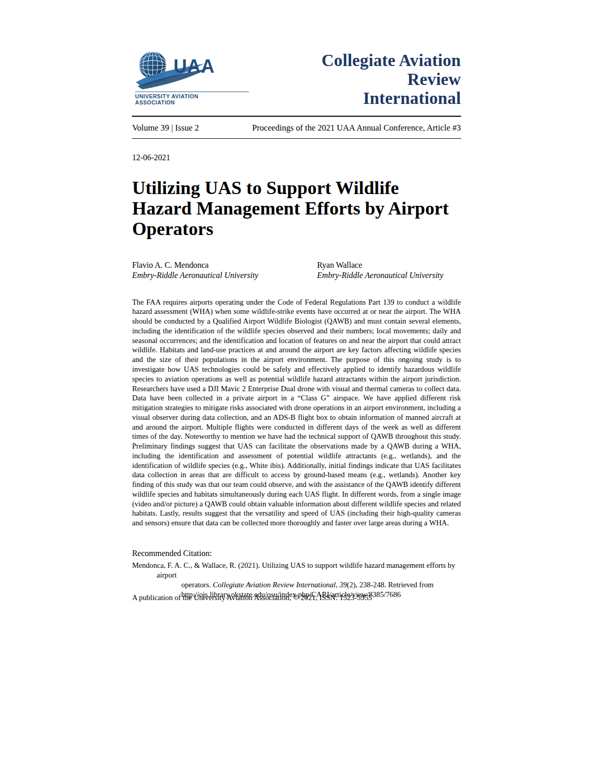UAA UNIVERSITY AVIATION ASSOCIATION
Collegiate Aviation Review
International
Volume 39 | Issue 2 Proceedings of the 2021 UAA Annual Conference, Article #3
12-06-2021
Utilizing UAS to Support Wildlife Hazard Management Efforts by Airport Operators
Flavio A. C. Mendonca
Embry-Riddle Aeronautical University
Ryan Wallace
Embry-Riddle Aeronautical University
The FAA requires airports operating under the Code of Federal Regulations Part 139 to conduct a wildlife hazard assessment (WHA) when some wildlife-strike events have occurred at or near the airport. The WHA should be conducted by a Qualified Airport Wildlife Biologist (QAWB) and must contain several elements, including the identification of the wildlife species observed and their numbers; local movements; daily and seasonal occurrences; and the identification and location of features on and near the airport that could attract wildlife. Habitats and land-use practices at and around the airport are key factors affecting wildlife species and the size of their populations in the airport environment. The purpose of this ongoing study is to investigate how UAS technologies could be safely and effectively applied to identify hazardous wildlife species to aviation operations as well as potential wildlife hazard attractants within the airport jurisdiction. Researchers have used a DJI Mavic 2 Enterprise Dual drone with visual and thermal cameras to collect data. Data have been collected in a private airport in a “Class G” airspace. We have applied different risk mitigation strategies to mitigate risks associated with drone operations in an airport environment, including a visual observer during data collection, and an ADS-B flight box to obtain information of manned aircraft at and around the airport. Multiple flights were conducted in different days of the week as well as different times of the day. Noteworthy to mention we have had the technical support of QAWB throughout this study. Preliminary findings suggest that UAS can facilitate the observations made by a QAWB during a WHA, including the identification and assessment of potential wildlife attractants (e.g., wetlands), and the identification of wildlife species (e.g., White ibis). Additionally, initial findings indicate that UAS facilitates data collection in areas that are difficult to access by ground-based means (e.g., wetlands). Another key finding of this study was that our team could observe, and with the assistance of the QAWB identify different wildlife species and habitats simultaneously during each UAS flight. In different words, from a single image (video and/or picture) a QAWB could obtain valuable information about different wildlife species and related habitats. Lastly, results suggest that the versatility and speed of UAS (including their high-quality cameras and sensors) ensure that data can be collected more thoroughly and faster over large areas during a WHA.
Recommended Citation:
Mendonca, F. A. C., & Wallace, R. (2021). Utilizing UAS to support wildlife hazard management efforts by airport operators. Collegiate Aviation Review International, 39(2), 238-248. Retrieved from http://ojs.library.okstate.edu/osu/index.php/CARI/article/view/8385/7686
A publication of the University Aviation Association, © 2021, ISSN: 1523-5955